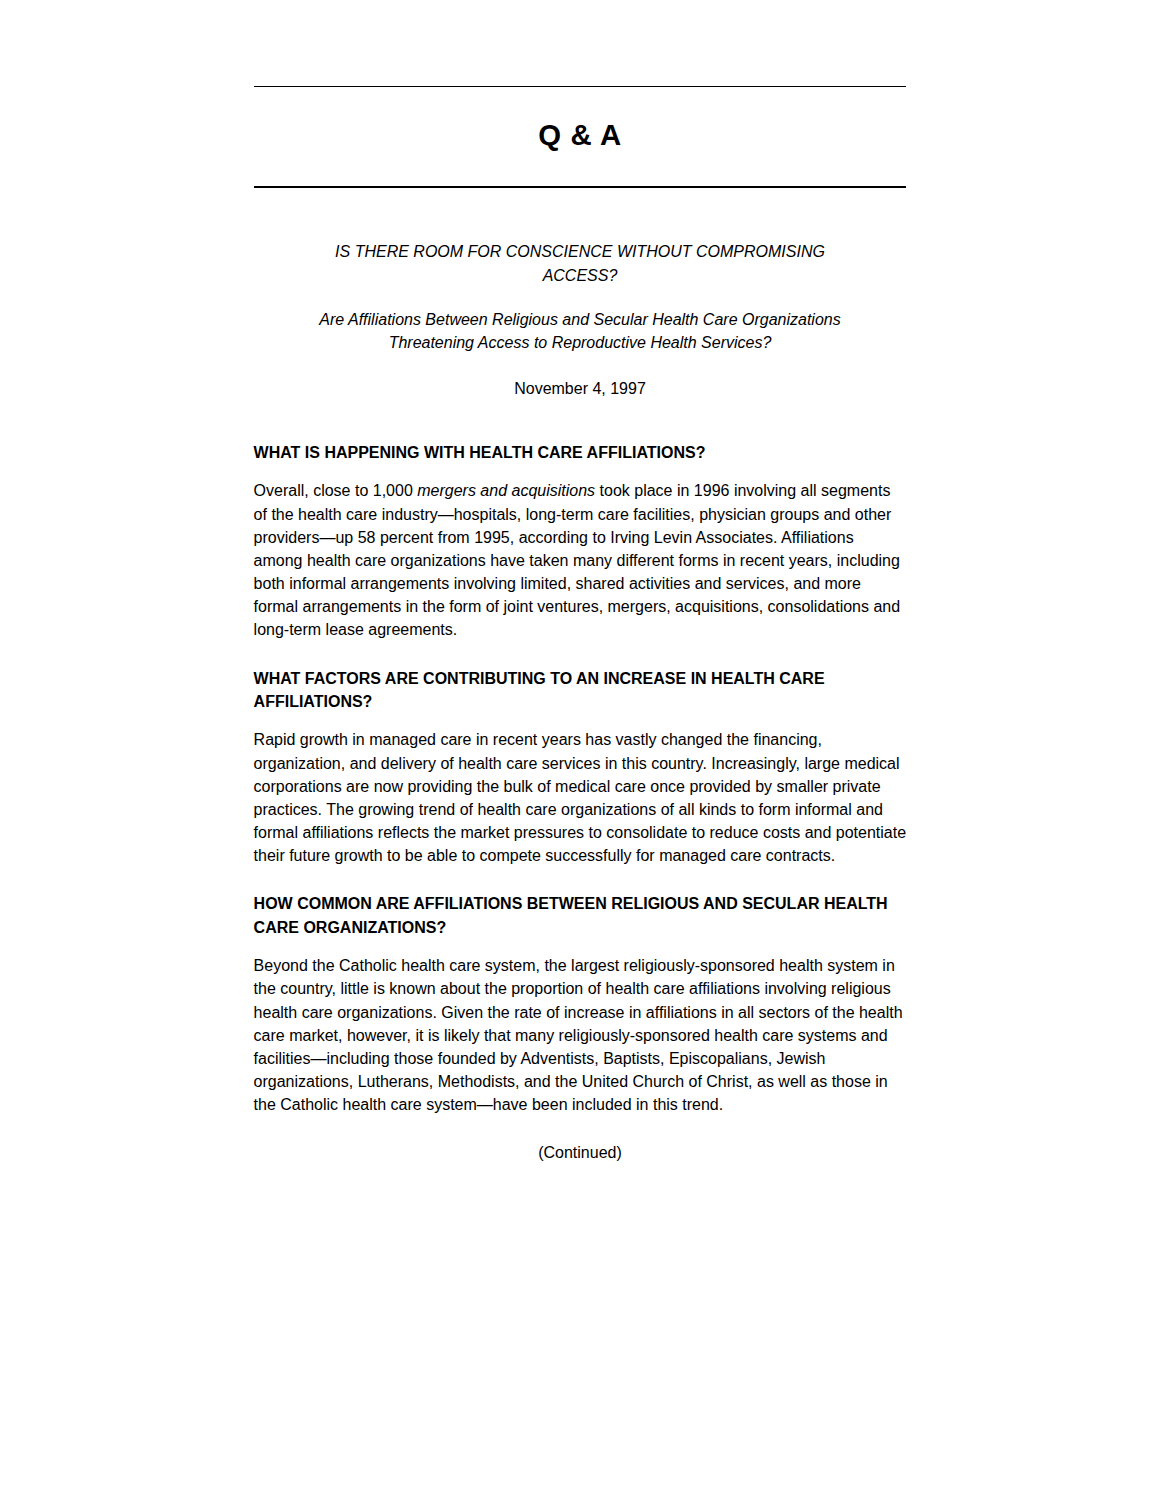Q & A
IS THERE ROOM FOR CONSCIENCE WITHOUT COMPROMISING ACCESS?
Are Affiliations Between Religious and Secular Health Care Organizations
Threatening Access to Reproductive Health Services?
November 4, 1997
What is happening with health care affiliations?
Overall, close to 1,000 mergers and acquisitions took place in 1996 involving all segments of the health care industry—hospitals, long-term care facilities, physician groups and other providers—up 58 percent from 1995, according to Irving Levin Associates. Affiliations among health care organizations have taken many different forms in recent years, including both informal arrangements involving limited, shared activities and services, and more formal arrangements in the form of joint ventures, mergers, acquisitions, consolidations and long-term lease agreements.
What factors are contributing to an increase in health care affiliations?
Rapid growth in managed care in recent years has vastly changed the financing, organization, and delivery of health care services in this country. Increasingly, large medical corporations are now providing the bulk of medical care once provided by smaller private practices. The growing trend of health care organizations of all kinds to form informal and formal affiliations reflects the market pressures to consolidate to reduce costs and potentiate their future growth to be able to compete successfully for managed care contracts.
How common are affiliations between religious and secular health care organizations?
Beyond the Catholic health care system, the largest religiously-sponsored health system in the country, little is known about the proportion of health care affiliations involving religious health care organizations. Given the rate of increase in affiliations in all sectors of the health care market, however, it is likely that many religiously-sponsored health care systems and facilities—including those founded by Adventists, Baptists, Episcopalians, Jewish organizations, Lutherans, Methodists, and the United Church of Christ, as well as those in the Catholic health care system—have been included in this trend.
(Continued)